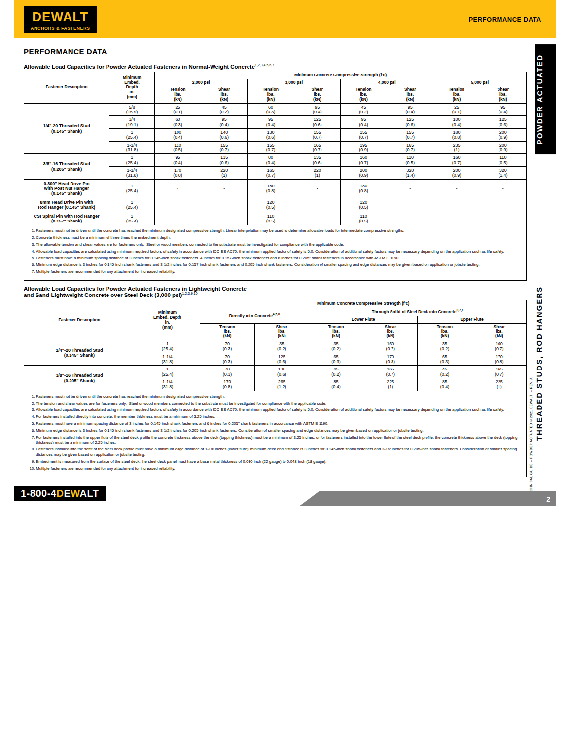DEWALT
ANCHORS & FASTENERS
PERFORMANCE DATA
POWDER ACTUATED
THREADED STUDS, ROD HANGERS
PERFORMANCE DATA
Allowable Load Capacities for Powder Actuated Fasteners in Normal-Weight Concrete1,2,3,4,5,6,7
| Fastener Description | Minimum Embed. Depth in. (mm) | Minimum Concrete Compressive Strength (f'c) |
| --- | --- | --- |
| 2,000 psi | 3,000 psi | 4,000 psi | 5,000 psi |
| Tension lbs. (kN) | Shear lbs. (kN) | Tension lbs. (kN) | Shear lbs. (kN) | Tension lbs. (kN) | Shear lbs. (kN) | Tension lbs. (kN) | Shear lbs. (kN) |
| 1/4"-20 Threaded Stud (0.145" Shank) | 5/8 (15.9) | 25 (0.1) | 45 (0.2) | 60 (0.3) | 95 (0.4) | 45 (0.2) | 95 (0.4) | 25 (0.1) | 95 (0.4) |
| 3/4 (19.1) | 60 (0.3) | 95 (0.4) | 95 (0.4) | 125 (0.6) | 95 (0.4) | 125 (0.6) | 100 (0.4) | 125 (0.6) |
| 1 (25.4) | 100 (0.4) | 140 (0.6) | 130 (0.6) | 155 (0.7) | 155 (0.7) | 155 (0.7) | 180 (0.8) | 200 (0.9) |
| 1-1/4 (31.8) | 110 (0.5) | 155 (0.7) | 155 (0.7) | 165 (0.7) | 195 (0.9) | 165 (0.7) | 235 (1) | 200 (0.9) |
| 3/8"-16 Threaded Stud (0.205" Shank) | 1 (25.4) | 95 (0.4) | 135 (0.6) | 80 (0.4) | 135 (0.6) | 160 (0.7) | 110 (0.5) | 160 (0.7) | 110 (0.5) |
| 1-1/4 (31.8) | 170 (0.8) | 220 (1) | 165 (0.7) | 220 (1) | 200 (0.9) | 320 (1.4) | 200 (0.9) | 320 (1.4) |
| 0.300" Head Drive Pin with Post Nut Hanger (0.145" Shank) | 1 (25.4) | - | - | 180 (0.8) | - | 180 (0.8) | - | - | - |
| 8mm Head Drive Pin with Rod Hanger (0.145" Shank) | 1 (25.4) | - | - | 120 (0.5) | - | 120 (0.5) | - | - | - |
| CSI Spiral Pin with Rod Hanger (0.157" Shank) | 1 (25.4) | - | - | 110 (0.5) | - | 110 (0.5) | - | - | - |
Fasteners must not be driven until the concrete has reached the minimum designated compressive strength. Linear interpolation may be used to determine allowable loads for intermediate compressive strengths.
Concrete thickness must be a minimum of three times the embedment depth.
The allowable tension and shear values are for fasteners only. Steel or wood members connected to the substrate must be investigated for compliance with the applicable code.
Allowable load capacities are calculated using minimum required factors of safety in accordance with ICC-ES AC70; the minimum applied factor of safety is 5.0. Consideration of additional safety factors may be necessary depending on the application such as life safety.
Fasteners must have a minimum spacing distance of 3 inches for 0.145-inch shank fasteners, 4 inches for 0.157-inch shank fasteners and 6 inches for 0.205" shank fasteners in accordance with ASTM E 1190.
Minimum edge distance is 3 inches for 0.145-inch shank fasteners and 3-1/2 inches for 0.157-inch shank fasteners and 0.205-inch shank fasteners. Consideration of smaller spacing and edge distances may be given based on application or jobsite testing.
Multiple fasteners are recommended for any attachment for increased reliability.
Allowable Load Capacities for Powder Actuated Fasteners in Lightweight Concrete
and Sand-Lightweight Concrete over Steel Deck (3,000 psi)1,2,3,9,10
| Fastener Description | Minimum Embed. Depth in. (mm) | Minimum Concrete Compressive Strength (f'c) |
| --- | --- | --- |
| Directly into Concrete 4,5,6 | Through Soffit of Steel Deck into Concrete 3,7,8 |
| Lower Flute | Upper Flute |
| Tension lbs. (kN) | Shear lbs. (kN) | Tension lbs. (kN) | Shear lbs. (kN) | Tension lbs. (kN) | Shear lbs. (kN) |
| 1/4"-20 Threaded Stud (0.145" Shank) | 1 (25.4) | 70 (0.3) | 35 (0.2) | 35 (0.2) | 160 (0.7) | 35 (0.2) | 160 (0.7) |
| 1-1/4 (31.8) | 70 (0.3) | 125 (0.6) | 65 (0.3) | 170 (0.8) | 65 (0.3) | 170 (0.8) |
| 3/8"-16 Threaded Stud (0.205" Shank) | 1 (25.4) | 70 (0.3) | 130 (0.6) | 45 (0.2) | 165 (0.7) | 45 (0.2) | 165 (0.7) |
| 1-1/4 (31.8) | 170 (0.8) | 265 (1.2) | 85 (0.4) | 225 (1) | 85 (0.4) | 225 (1) |
Fasteners must not be driven until the concrete has reached the minimum designated compressive strength.
The tension and shear values are for fasteners only. Steel or wood members connected to the substrate must be investigated for compliance with the applicable code.
Allowable load capacities are calculated using minimum required factors of safety in accordance with ICC-ES AC70; the minimum applied factor of safety is 5.0. Consideration of additional safety factors may be necessary depending on the application such as life safety.
For fasteners installed directly into concrete, the member thickness must be a minimum of 3.25 inches.
Fasteners must have a minimum spacing distance of 3 inches for 0.145-inch shank fasteners and 6 inches for 0.205" shank fasteners in accordance with ASTM E 1190.
Minimum edge distance is 3 inches for 0.145-inch shank fasteners and 3-1/2 inches for 0.205-inch shank fasteners. Consideration of smaller spacing and edge distances may be given based on application or jobsite testing.
For fasteners installed into the upper flute of the steel deck profile the concrete thickness above the deck (topping thickness) must be a minimum of 3.25 inches; or for fasteners installed into the lower flute of the steel deck profile, the concrete thickness above the deck (topping thickness) must be a minimum of 2.25 inches.
Fasteners installed into the soffit of the steel deck profile must have a minimum edge distance of 1-1/8 inches (lower flute); minimum deck end distance is 3 inches for 0.145-inch shank fasteners and 3-1/2 inches for 0.205-inch shank fasteners. Consideration of smaller spacing distances may be given based on application or jobsite testing.
Embedment is measured from the surface of the steel deck; the steel deck panel must have a base-metal thickness of 0.030-inch (22 gauge) to 0.048-inch (18 gauge).
Multiple fasteners are recommended for any attachment for increased reliability.
TECHNICAL GUIDE – POWDER ACTUATED ©2021 DEWALT – REV. A
1-800-4DEWALT
2